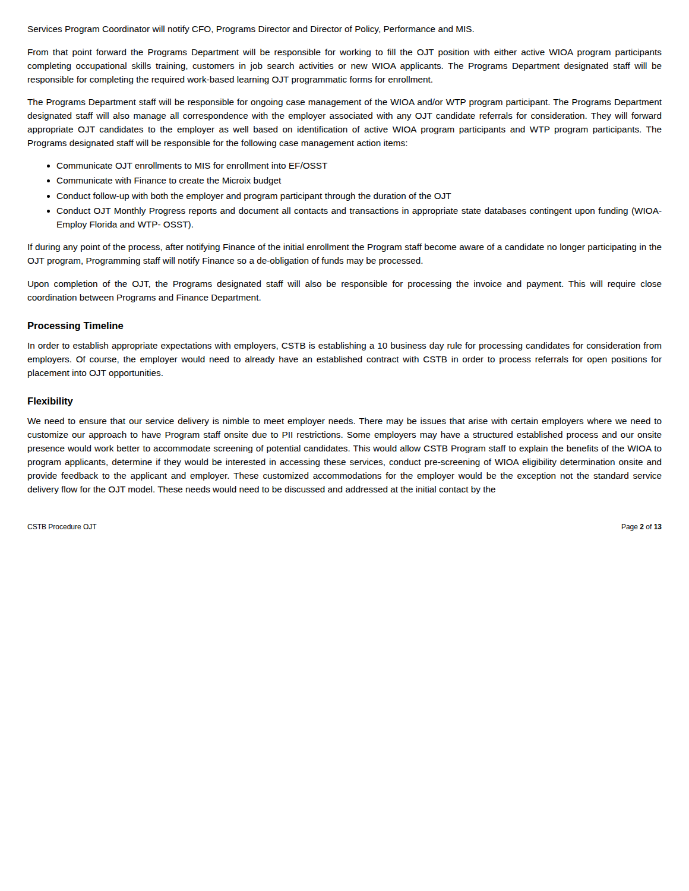Services Program Coordinator will notify CFO, Programs Director and Director of Policy, Performance and MIS.
From that point forward the Programs Department will be responsible for working to fill the OJT position with either active WIOA program participants completing occupational skills training, customers in job search activities or new WIOA applicants. The Programs Department designated staff will be responsible for completing the required work-based learning OJT programmatic forms for enrollment.
The Programs Department staff will be responsible for ongoing case management of the WIOA and/or WTP program participant. The Programs Department designated staff will also manage all correspondence with the employer associated with any OJT candidate referrals for consideration. They will forward appropriate OJT candidates to the employer as well based on identification of active WIOA program participants and WTP program participants. The Programs designated staff will be responsible for the following case management action items:
Communicate OJT enrollments to MIS for enrollment into EF/OSST
Communicate with Finance to create the Microix budget
Conduct follow-up with both the employer and program participant through the duration of the OJT
Conduct OJT Monthly Progress reports and document all contacts and transactions in appropriate state databases contingent upon funding (WIOA-Employ Florida and WTP- OSST).
If during any point of the process, after notifying Finance of the initial enrollment the Program staff become aware of a candidate no longer participating in the OJT program, Programming staff will notify Finance so a de-obligation of funds may be processed.
Upon completion of the OJT, the Programs designated staff will also be responsible for processing the invoice and payment. This will require close coordination between Programs and Finance Department.
Processing Timeline
In order to establish appropriate expectations with employers, CSTB is establishing a 10 business day rule for processing candidates for consideration from employers. Of course, the employer would need to already have an established contract with CSTB in order to process referrals for open positions for placement into OJT opportunities.
Flexibility
We need to ensure that our service delivery is nimble to meet employer needs. There may be issues that arise with certain employers where we need to customize our approach to have Program staff onsite due to PII restrictions. Some employers may have a structured established process and our onsite presence would work better to accommodate screening of potential candidates. This would allow CSTB Program staff to explain the benefits of the WIOA to program applicants, determine if they would be interested in accessing these services, conduct pre-screening of WIOA eligibility determination onsite and provide feedback to the applicant and employer. These customized accommodations for the employer would be the exception not the standard service delivery flow for the OJT model. These needs would need to be discussed and addressed at the initial contact by the
CSTB Procedure OJT Page 2 of 13